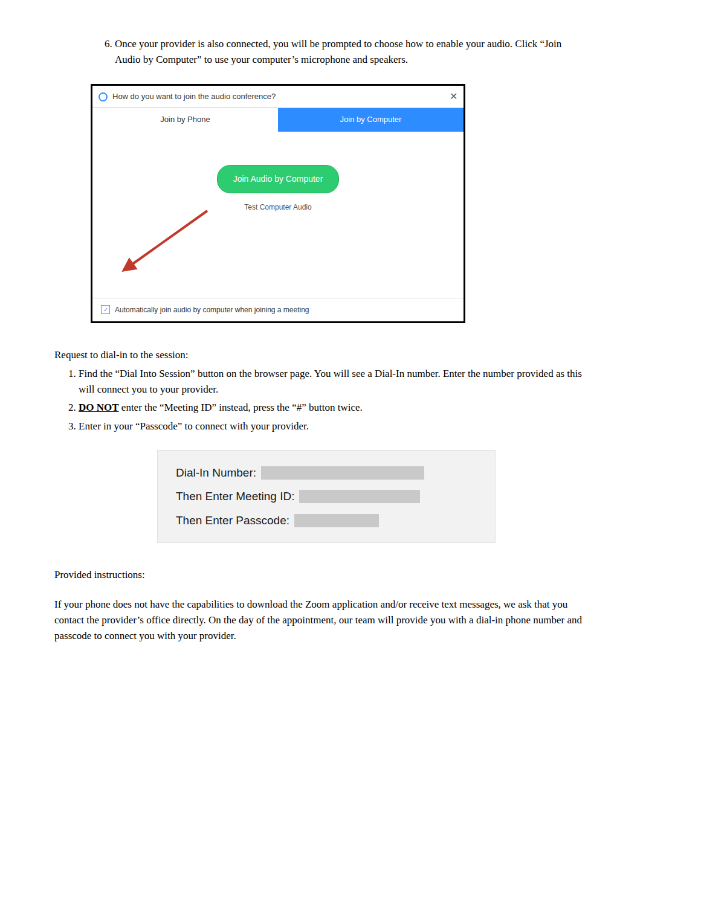Once your provider is also connected, you will be prompted to choose how to enable your audio. Click “Join Audio by Computer” to use your computer’s microphone and speakers.
How do you want to join the audio conference?
✕
Join by Phone
Join by Computer
Join Audio by Computer
Test Computer Audio
✓ Automatically join audio by computer when joining a meeting
Request to dial-in to the session:
Find the “Dial Into Session” button on the browser page. You will see a Dial-In number. Enter the number provided as this will connect you to your provider.
DO NOT enter the “Meeting ID” instead, press the “#” button twice.
Enter in your “Passcode” to connect with your provider.
Dial-In Number:
Then Enter Meeting ID:
Then Enter Passcode:
Provided instructions:
If your phone does not have the capabilities to download the Zoom application and/or receive text messages, we ask that you contact the provider’s office directly. On the day of the appointment, our team will provide you with a dial-in phone number and passcode to connect you with your provider.